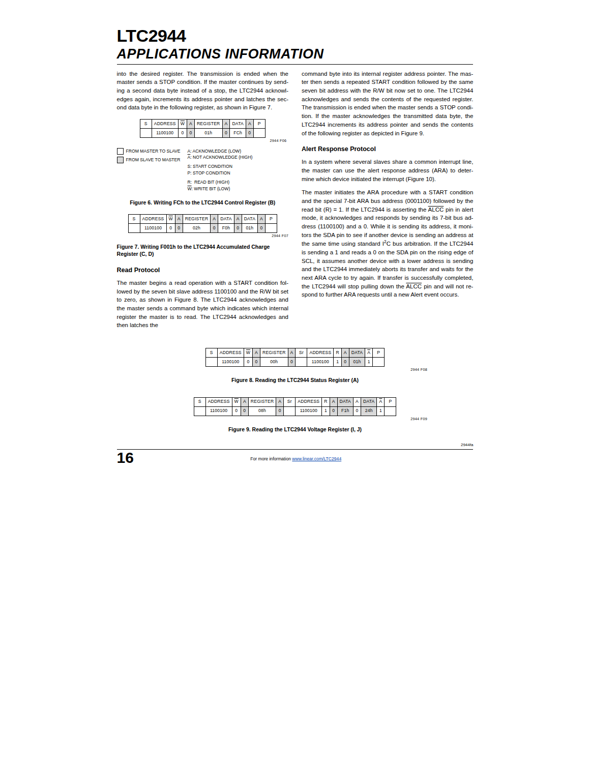LTC2944
Applications Information
into the desired register. The transmission is ended when the master sends a STOP condition. If the master continues by sending a second data byte instead of a stop, the LTC2944 acknowledges again, increments its address pointer and latches the second data byte in the following register, as shown in Figure 7.
| S | ADDRESS | W | A | REGISTER | A | DATA | A | P |
| | 1100100 | 0 | 0 | 01h | 0 | FCh | 0 | |
2944 F06
FROM MASTER TO SLAVE
FROM SLAVE TO MASTER
A: ACKNOWLEDGE (LOW)
A: NOT ACKNOWLEDGE (HIGH)
S: START CONDITION
P: STOP CONDITION
R: READ BIT (HIGH)
W: WRITE BIT (LOW)
Figure 6. Writing FCh to the LTC2944 Control Register (B)
| S | ADDRESS | W | A | REGISTER | A | DATA | A | DATA | A | P |
| | 1100100 | 0 | 0 | 02h | 0 | F0h | 0 | 01h | 0 | |
2944 F07
Figure 7. Writing F001h to the LTC2944 Accumulated Charge Register (C, D)
Read Protocol
The master begins a read operation with a START condition followed by the seven bit slave address 1100100 and the R/W bit set to zero, as shown in Figure 8. The LTC2944 acknowledges and the master sends a command byte which indicates which internal register the master is to read. The LTC2944 acknowledges and then latches the
command byte into its internal register address pointer. The master then sends a repeated START condition followed by the same seven bit address with the R/W bit now set to one. The LTC2944 acknowledges and sends the contents of the requested register. The transmission is ended when the master sends a STOP condition. If the master acknowledges the transmitted data byte, the LTC2944 increments its address pointer and sends the contents of the following register as depicted in Figure 9.
Alert Response Protocol
In a system where several slaves share a common interrupt line, the master can use the alert response address (ARA) to determine which device initiated the interrupt (Figure 10).
The master initiates the ARA procedure with a START condition and the special 7-bit ARA bus address (0001100) followed by the read bit (R) = 1. If the LTC2944 is asserting the ALCC pin in alert mode, it acknowledges and responds by sending its 7-bit bus address (1100100) and a 0. While it is sending its address, it monitors the SDA pin to see if another device is sending an address at the same time using standard I2C bus arbitration. If the LTC2944 is sending a 1 and reads a 0 on the SDA pin on the rising edge of SCL, it assumes another device with a lower address is sending and the LTC2944 immediately aborts its transfer and waits for the next ARA cycle to try again. If transfer is successfully completed, the LTC2944 will stop pulling down the ALCC pin and will not respond to further ARA requests until a new Alert event occurs.
| S | ADDRESS | W | A | REGISTER | A | Sr | ADDRESS | R | A | DATA | A | P |
| | 1100100 | 0 | 0 | 00h | 0 | | 1100100 | 1 | 0 | 01h | 1 | |
2944 F08
Figure 8. Reading the LTC2944 Status Register (A)
| S | ADDRESS | W | A | REGISTER | A | Sr | ADDRESS | R | A | DATA | A | DATA | A | P |
| | 1100100 | 0 | 0 | 08h | 0 | | 1100100 | 1 | 0 | F1h | 0 | 24h | 1 | |
2944 F09
Figure 9. Reading the LTC2944 Voltage Register (I, J)
2944fa
16
For more information www.linear.com/LTC2944